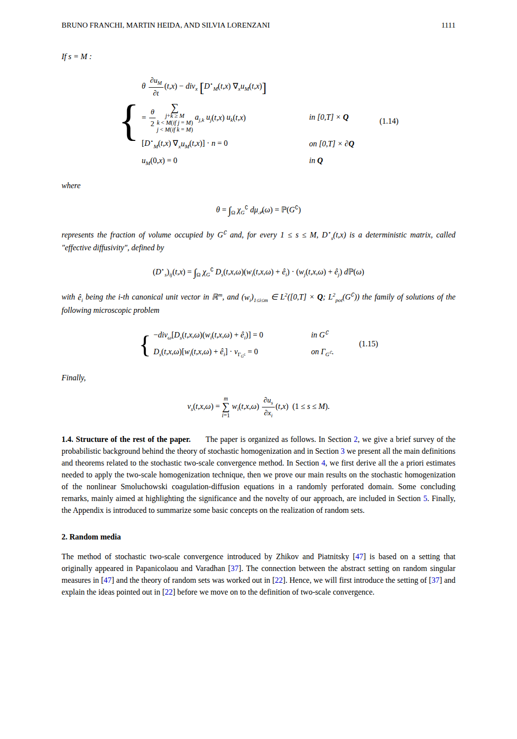BRUNO FRANCHI, MARTIN HEIDA, AND SILVIA LORENZANI 1111
If s = M :
{
θ ∂uM∂t(t,x) − divx [D⋆M(t,x) ∇xuM(t,x)]
= θ 2∑j+k ≥ M k < M(if j = M) j < M(if k = M) aj,k uj(t,x) uk(t,x) in [0,T] × Q
[D⋆M(t,x) ∇xuM(t,x)] · n = 0 on [0,T] × ∂Q
uM(0,x) = 0 in Q
(1.14)
where
θ = ∫Ω χG∁ dμ𝒫(ω) = ℙ(G∁)
represents the fraction of volume occupied by G∁ and, for every 1 ≤ s ≤ M, D⋆s(t,x) is a deterministic matrix, called "effective diffusivity", defined by
(D⋆s)ij(t,x) = ∫Ω χG∁ Ds(t,x,ω)(wi(t,x,ω) + êi) · (wj(t,x,ω) + êj) d ℙ(ω)
with êi being the i-th canonical unit vector in ℝm, and (wi)1≤i≤m ∈ L2([0,T] × Q; L2pot(G∁)) the family of solutions of the following microscopic problem
{
−divω[Ds(t,x,ω)(wi(t,x,ω) + êi)] = 0 in G∁
Ds(t,x,ω)[wi(t,x,ω) + êi] · νΓG∁ = 0 on ΓG∁.
(1.15)
Finally,
vs(t,x,ω) = m∑i=1 wi(t,x,ω) ∂us∂xi(t,x) (1 ≤ s ≤ M).
1.4. Structure of the rest of the paper. The paper is organized as follows. In Section 2, we give a brief survey of the probabilistic background behind the theory of stochastic homogenization and in Section 3 we present all the main definitions and theorems related to the stochastic two-scale convergence method. In Section 4, we first derive all the a priori estimates needed to apply the two-scale homogenization technique, then we prove our main results on the stochastic homogenization of the nonlinear Smoluchowski coagulation-diffusion equations in a randomly perforated domain. Some concluding remarks, mainly aimed at highlighting the significance and the novelty of our approach, are included in Section 5. Finally, the Appendix is introduced to summarize some basic concepts on the realization of random sets.
2. Random media
The method of stochastic two-scale convergence introduced by Zhikov and Piatnitsky [47] is based on a setting that originally appeared in Papanicolaou and Varadhan [37]. The connection between the abstract setting on random singular measures in [47] and the theory of random sets was worked out in [22]. Hence, we will first introduce the setting of [37] and explain the ideas pointed out in [22] before we move on to the definition of two-scale convergence.